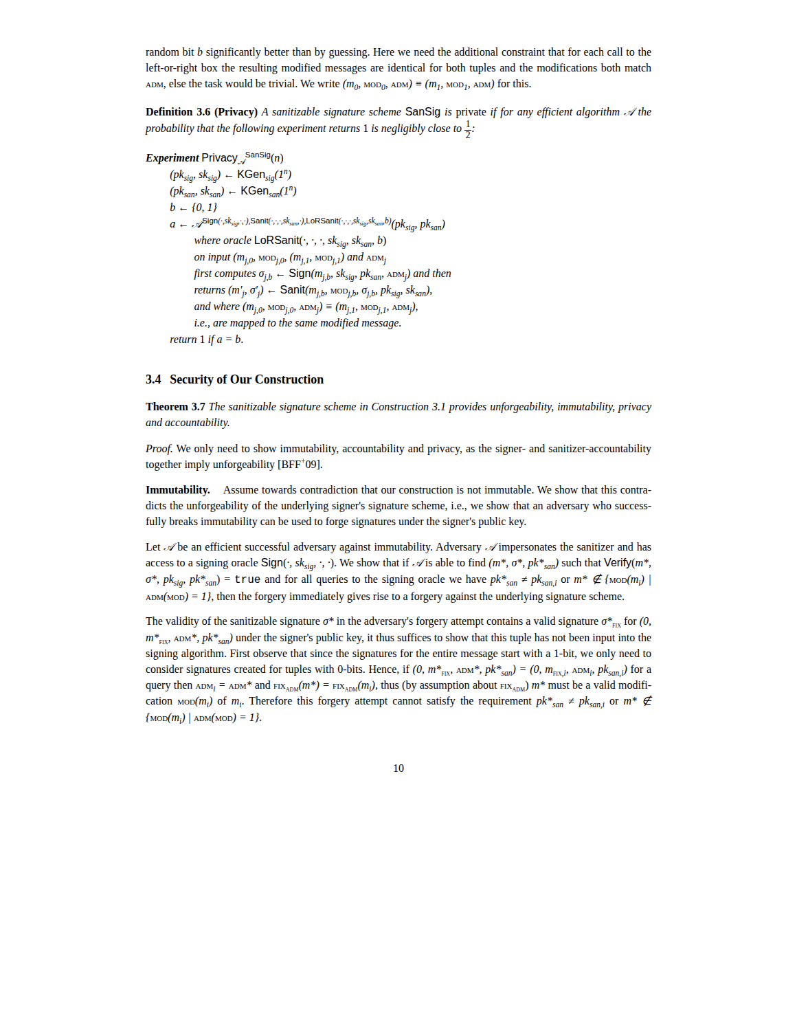random bit b significantly better than by guessing. Here we need the additional constraint that for each call to the left-or-right box the resulting modified messages are identical for both tuples and the modifications both match adm, else the task would be trivial. We write (m0, mod0, adm) ≡ (m1, mod1, adm) for this.
Definition 3.6 (Privacy) A sanitizable signature scheme SanSig is private if for any efficient algorithm 𝒜 the probability that the following experiment returns 1 is negligibly close to 12:
Experiment Privacy𝒜SanSig(n) (pksig, sksig) ← KGensig(1n) (pksan, sksan) ← KGensan(1n) b ← {0, 1} a ← 𝒜Sign(·,sksig,·,·),Sanit(·,·,·,sksan,·),LoRSanit(·,·,·,sksig,sksan,b)(pksig, pksan) where oracle LoRSanit(·, ·, ·, sksig, sksan, b) on input (mj,0, modj,0, (mj,1, modj,1) and admj first computes σj,b ← Sign(mj,b, sksig, pksan, admj) and then returns (m′j, σ′j) ← Sanit(mj,b, modj,b, σj,b, pksig, sksan), and where (mj,0, modj,0, admj) ≡ (mj,1, modj,1, admj), i.e., are mapped to the same modified message. return 1 if a = b.
3.4 Security of Our Construction
Theorem 3.7 The sanitizable signature scheme in Construction 3.1 provides unforgeability, immutability, privacy and accountability.
Proof. We only need to show immutability, accountability and privacy, as the signer- and sanitizer-accountability together imply unforgeability [BFF+09].
Immutability. Assume towards contradiction that our construction is not immutable. We show that this contradicts the unforgeability of the underlying signer's signature scheme, i.e., we show that an adversary who successfully breaks immutability can be used to forge signatures under the signer's public key.
Let 𝒜 be an efficient successful adversary against immutability. Adversary 𝒜 impersonates the sanitizer and has access to a signing oracle Sign(·, sksig, ·, ·). We show that if 𝒜 is able to find (m*, σ*, pk*san) such that Verify(m*, σ*, pksig, pk*san) = true and for all queries to the signing oracle we have pk*san ≠ pksan,i or m* ∉ {mod(mi) | adm(mod) = 1}, then the forgery immediately gives rise to a forgery against the underlying signature scheme.
The validity of the sanitizable signature σ* in the adversary's forgery attempt contains a valid signature σ*fix for (0, m*fix, adm*, pk*san) under the signer's public key, it thus suffices to show that this tuple has not been input into the signing algorithm. First observe that since the signatures for the entire message start with a 1-bit, we only need to consider signatures created for tuples with 0-bits. Hence, if (0, m*fix, adm*, pk*san) = (0, mfix,i, admi, pksan,i) for a query then admi = adm* and fixadm(m*) = fixadm(mi), thus (by assumption about fixadm) m* must be a valid modification mod(mi) of mi. Therefore this forgery attempt cannot satisfy the requirement pk*san ≠ pksan,i or m* ∉ {mod(mi) | adm(mod) = 1}.
10